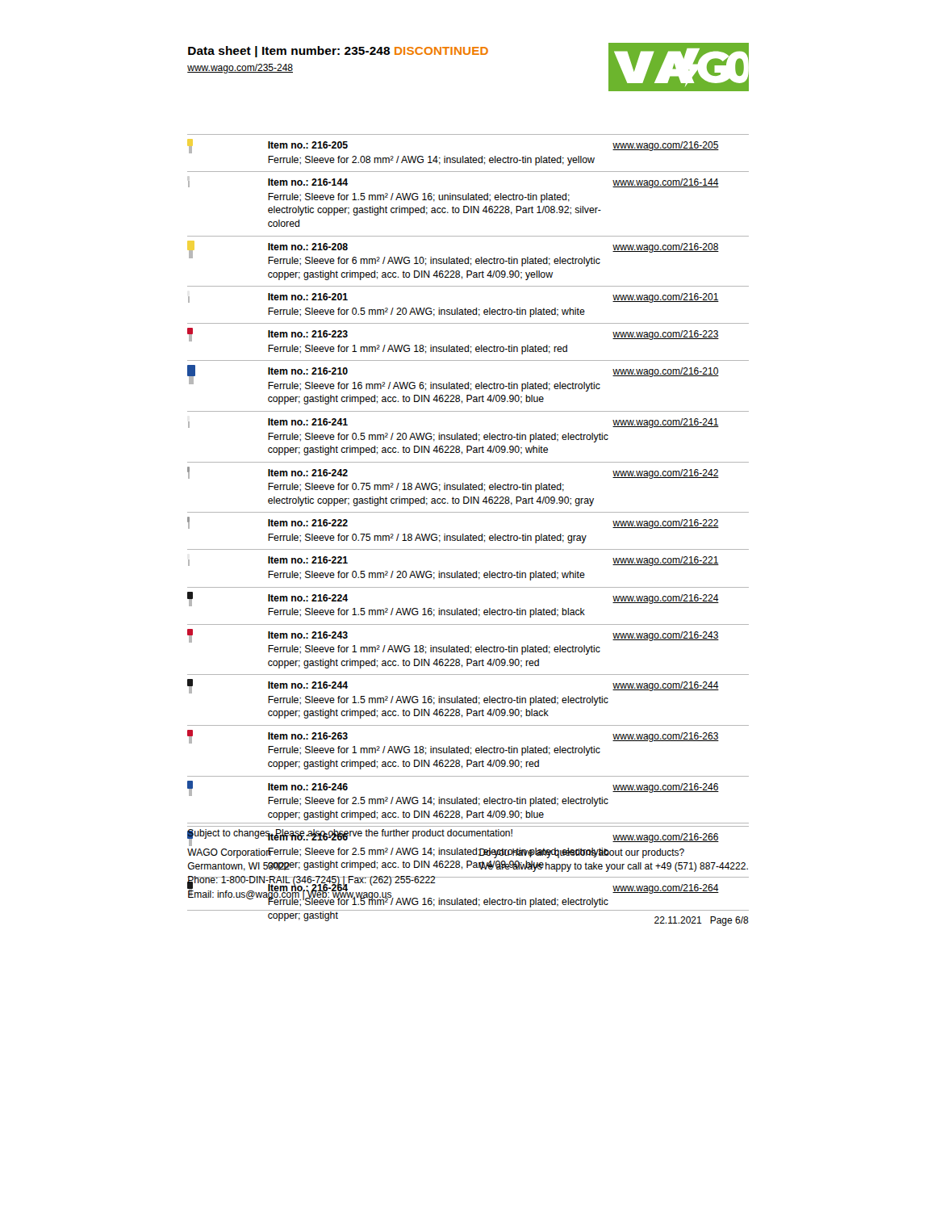Data sheet | Item number: 235-248 DISCONTINUED
www.wago.com/235-248
| | Item no.: 216-205 Ferrule; Sleeve for 2.08 mm² / AWG 14; insulated; electro-tin plated; yellow | www.wago.com/216-205 |
| | Item no.: 216-144 Ferrule; Sleeve for 1.5 mm² / AWG 16; uninsulated; electro-tin plated; electrolytic copper; gastight crimped; acc. to DIN 46228, Part 1/08.92; silver-colored | www.wago.com/216-144 |
| | Item no.: 216-208 Ferrule; Sleeve for 6 mm² / AWG 10; insulated; electro-tin plated; electrolytic copper; gastight crimped; acc. to DIN 46228, Part 4/09.90; yellow | www.wago.com/216-208 |
| | Item no.: 216-201 Ferrule; Sleeve for 0.5 mm² / 20 AWG; insulated; electro-tin plated; white | www.wago.com/216-201 |
| | Item no.: 216-223 Ferrule; Sleeve for 1 mm² / AWG 18; insulated; electro-tin plated; red | www.wago.com/216-223 |
| | Item no.: 216-210 Ferrule; Sleeve for 16 mm² / AWG 6; insulated; electro-tin plated; electrolytic copper; gastight crimped; acc. to DIN 46228, Part 4/09.90; blue | www.wago.com/216-210 |
| | Item no.: 216-241 Ferrule; Sleeve for 0.5 mm² / 20 AWG; insulated; electro-tin plated; electrolytic copper; gastight crimped; acc. to DIN 46228, Part 4/09.90; white | www.wago.com/216-241 |
| | Item no.: 216-242 Ferrule; Sleeve for 0.75 mm² / 18 AWG; insulated; electro-tin plated; electrolytic copper; gastight crimped; acc. to DIN 46228, Part 4/09.90; gray | www.wago.com/216-242 |
| | Item no.: 216-222 Ferrule; Sleeve for 0.75 mm² / 18 AWG; insulated; electro-tin plated; gray | www.wago.com/216-222 |
| | Item no.: 216-221 Ferrule; Sleeve for 0.5 mm² / 20 AWG; insulated; electro-tin plated; white | www.wago.com/216-221 |
| | Item no.: 216-224 Ferrule; Sleeve for 1.5 mm² / AWG 16; insulated; electro-tin plated; black | www.wago.com/216-224 |
| | Item no.: 216-243 Ferrule; Sleeve for 1 mm² / AWG 18; insulated; electro-tin plated; electrolytic copper; gastight crimped; acc. to DIN 46228, Part 4/09.90; red | www.wago.com/216-243 |
| | Item no.: 216-244 Ferrule; Sleeve for 1.5 mm² / AWG 16; insulated; electro-tin plated; electrolytic copper; gastight crimped; acc. to DIN 46228, Part 4/09.90; black | www.wago.com/216-244 |
| | Item no.: 216-263 Ferrule; Sleeve for 1 mm² / AWG 18; insulated; electro-tin plated; electrolytic copper; gastight crimped; acc. to DIN 46228, Part 4/09.90; red | www.wago.com/216-263 |
| | Item no.: 216-246 Ferrule; Sleeve for 2.5 mm² / AWG 14; insulated; electro-tin plated; electrolytic copper; gastight crimped; acc. to DIN 46228, Part 4/09.90; blue | www.wago.com/216-246 |
| | Item no.: 216-266 Ferrule; Sleeve for 2.5 mm² / AWG 14; insulated; electro-tin plated; electrolytic copper; gastight crimped; acc. to DIN 46228, Part 4/09.90; blue | www.wago.com/216-266 |
| | Item no.: 216-264 Ferrule; Sleeve for 1.5 mm² / AWG 16; insulated; electro-tin plated; electrolytic copper; gastight | www.wago.com/216-264 |
Subject to changes. Please also observe the further product documentation!
WAGO Corporation
Germantown, WI 53022
Phone: 1-800-DIN-RAIL (346-7245) | Fax: (262) 255-6222
Email: info.us@wago.com | Web: www.wago.us
Do you have any questions about our products?
We are always happy to take your call at +49 (571) 887-44222.
22.11.2021 Page 6/8